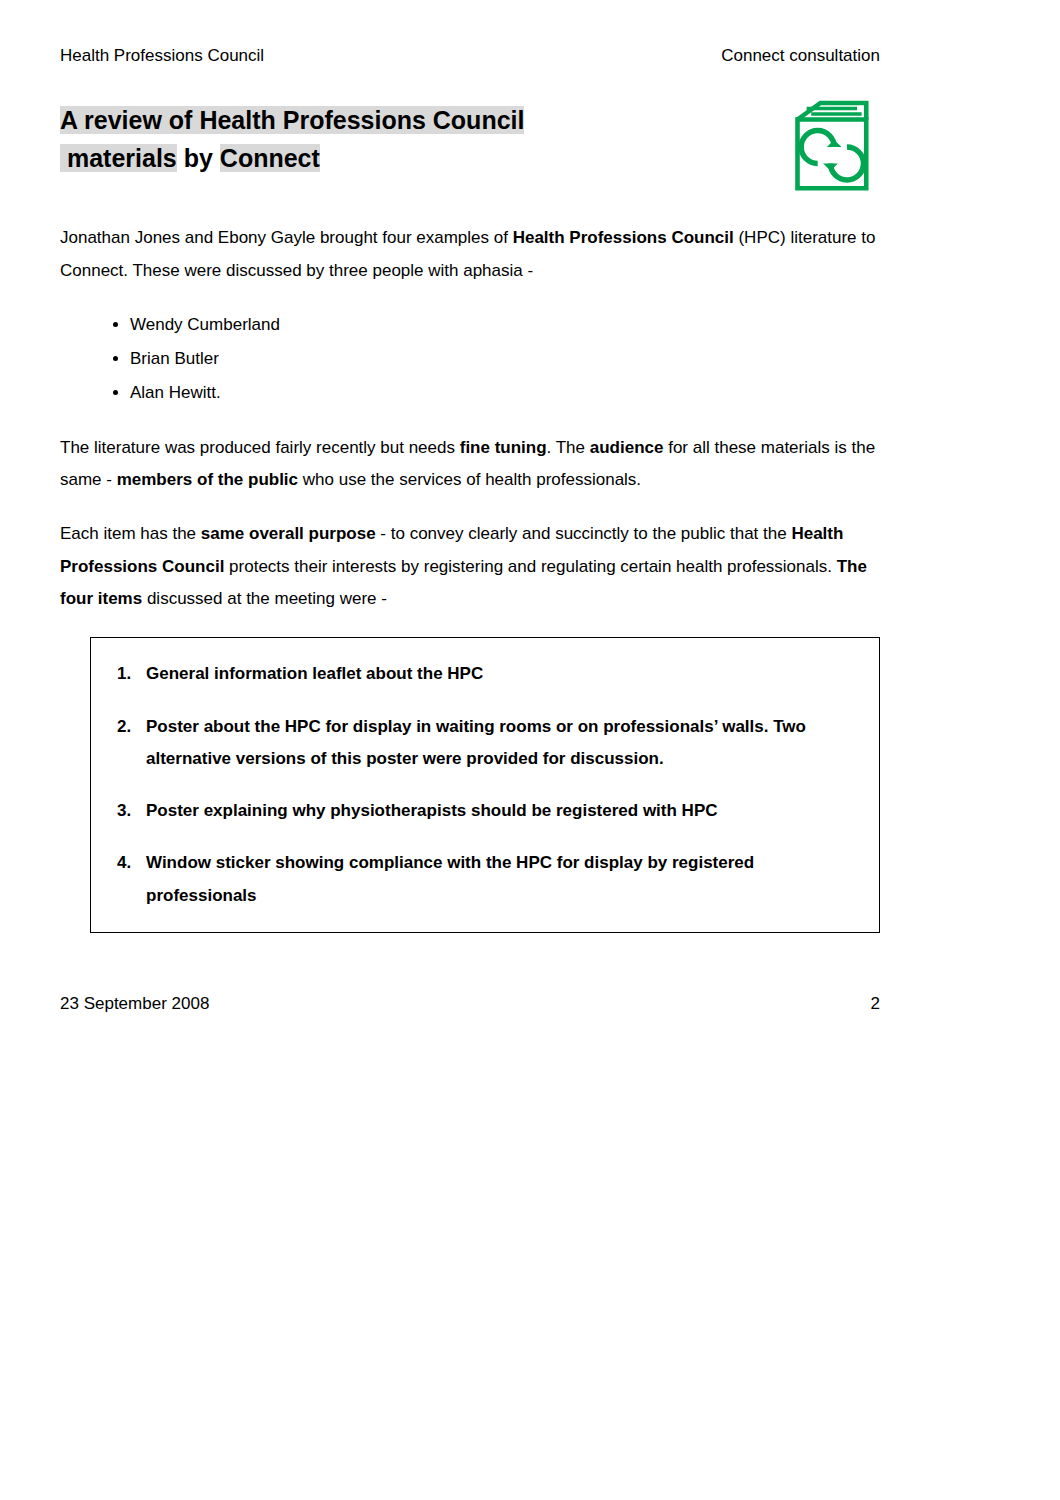Health Professions Council Connect consultation
A review of Health Professions Council
materials by Connect
Jonathan Jones and Ebony Gayle brought four examples of Health Professions Council (HPC) literature to Connect. These were discussed by three people with aphasia -
Wendy Cumberland
Brian Butler
Alan Hewitt.
The literature was produced fairly recently but needs fine tuning. The audience for all these materials is the same - members of the public who use the services of health professionals.
Each item has the same overall purpose - to convey clearly and succinctly to the public that the Health Professions Council protects their interests by registering and regulating certain health professionals. The four items discussed at the meeting were -
General information leaflet about the HPC
Poster about the HPC for display in waiting rooms or on professionals’ walls. Two alternative versions of this poster were provided for discussion.
Poster explaining why physiotherapists should be registered with HPC
Window sticker showing compliance with the HPC for display by registered professionals
23 September 2008 2